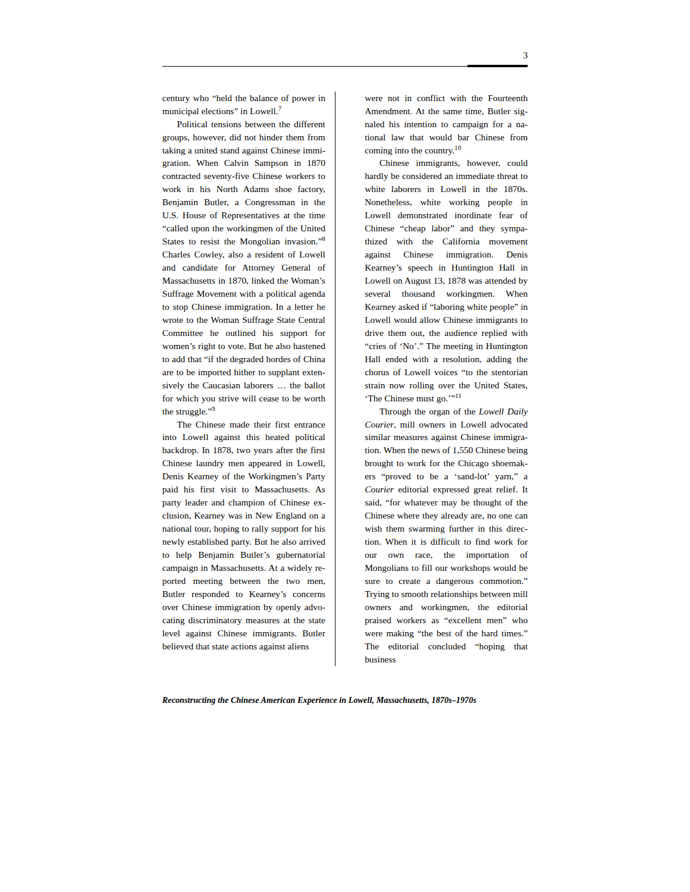3
century who “held the balance of power in municipal elections” in Lowell.7
Political tensions between the different groups, however, did not hinder them from taking a united stand against Chinese immigration. When Calvin Sampson in 1870 contracted seventy-five Chinese workers to work in his North Adams shoe factory, Benjamin Butler, a Congressman in the U.S. House of Representatives at the time “called upon the workingmen of the United States to resist the Mongolian invasion.”8 Charles Cowley, also a resident of Lowell and candidate for Attorney General of Massachusetts in 1870, linked the Woman’s Suffrage Movement with a political agenda to stop Chinese immigration. In a letter he wrote to the Woman Suffrage State Central Committee he outlined his support for women’s right to vote. But he also hastened to add that “if the degraded hordes of China are to be imported hither to supplant extensively the Caucasian laborers … the ballot for which you strive will cease to be worth the struggle.”9
The Chinese made their first entrance into Lowell against this heated political backdrop. In 1878, two years after the first Chinese laundry men appeared in Lowell, Denis Kearney of the Workingmen’s Party paid his first visit to Massachusetts. As party leader and champion of Chinese exclusion, Kearney was in New England on a national tour, hoping to rally support for his newly established party. But he also arrived to help Benjamin Butler’s gubernatorial campaign in Massachusetts. At a widely reported meeting between the two men, Butler responded to Kearney’s concerns over Chinese immigration by openly advocating discriminatory measures at the state level against Chinese immigrants. Butler believed that state actions against aliens
were not in conflict with the Fourteenth Amendment. At the same time, Butler signaled his intention to campaign for a national law that would bar Chinese from coming into the country.10
Chinese immigrants, however, could hardly be considered an immediate threat to white laborers in Lowell in the 1870s. Nonetheless, white working people in Lowell demonstrated inordinate fear of Chinese “cheap labor” and they sympathized with the California movement against Chinese immigration. Denis Kearney’s speech in Huntington Hall in Lowell on August 13, 1878 was attended by several thousand workingmen. When Kearney asked if “laboring white people” in Lowell would allow Chinese immigrants to drive them out, the audience replied with “cries of ‘No’.” The meeting in Huntington Hall ended with a resolution, adding the chorus of Lowell voices “to the stentorian strain now rolling over the United States, ‘The Chinese must go.’”11
Through the organ of the Lowell Daily Courier, mill owners in Lowell advocated similar measures against Chinese immigration. When the news of 1,550 Chinese being brought to work for the Chicago shoemakers “proved to be a ‘sand-lot’ yarn,” a Courier editorial expressed great relief. It said, “for whatever may be thought of the Chinese where they already are, no one can wish them swarming further in this direction. When it is difficult to find work for our own race, the importation of Mongolians to fill our workshops would be sure to create a dangerous commotion.” Trying to smooth relationships between mill owners and workingmen, the editorial praised workers as “excellent men” who were making “the best of the hard times.” The editorial concluded “hoping that business
Reconstructing the Chinese American Experience in Lowell, Massachusetts, 1870s–1970s